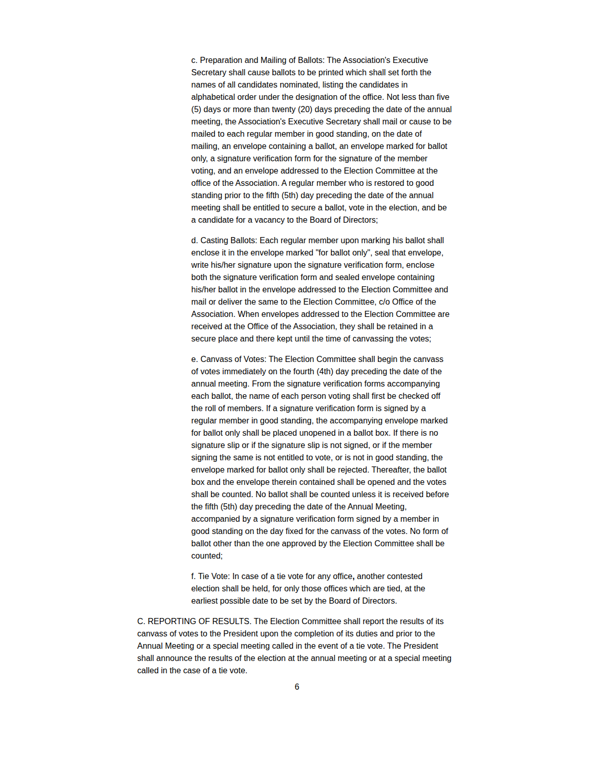c. Preparation and Mailing of Ballots: The Association's Executive Secretary shall cause ballots to be printed which shall set forth the names of all candidates nominated, listing the candidates in alphabetical order under the designation of the office. Not less than five (5) days or more than twenty (20) days preceding the date of the annual meeting, the Association's Executive Secretary shall mail or cause to be mailed to each regular member in good standing, on the date of mailing, an envelope containing a ballot, an envelope marked for ballot only, a signature verification form for the signature of the member voting, and an envelope addressed to the Election Committee at the office of the Association. A regular member who is restored to good standing prior to the fifth (5th) day preceding the date of the annual meeting shall be entitled to secure a ballot, vote in the election, and be a candidate for a vacancy to the Board of Directors;
d. Casting Ballots: Each regular member upon marking his ballot shall enclose it in the envelope marked "for ballot only", seal that envelope, write his/her signature upon the signature verification form, enclose both the signature verification form and sealed envelope containing his/her ballot in the envelope addressed to the Election Committee and mail or deliver the same to the Election Committee, c/o Office of the Association. When envelopes addressed to the Election Committee are received at the Office of the Association, they shall be retained in a secure place and there kept until the time of canvassing the votes;
e. Canvass of Votes: The Election Committee shall begin the canvass of votes immediately on the fourth (4th) day preceding the date of the annual meeting. From the signature verification forms accompanying each ballot, the name of each person voting shall first be checked off the roll of members. If a signature verification form is signed by a regular member in good standing, the accompanying envelope marked for ballot only shall be placed unopened in a ballot box. If there is no signature slip or if the signature slip is not signed, or if the member signing the same is not entitled to vote, or is not in good standing, the envelope marked for ballot only shall be rejected. Thereafter, the ballot box and the envelope therein contained shall be opened and the votes shall be counted. No ballot shall be counted unless it is received before the fifth (5th) day preceding the date of the Annual Meeting, accompanied by a signature verification form signed by a member in good standing on the day fixed for the canvass of the votes. No form of ballot other than the one approved by the Election Committee shall be counted;
f. Tie Vote: In case of a tie vote for any office, another contested election shall be held, for only those offices which are tied, at the earliest possible date to be set by the Board of Directors.
C. REPORTING OF RESULTS. The Election Committee shall report the results of its canvass of votes to the President upon the completion of its duties and prior to the Annual Meeting or a special meeting called in the event of a tie vote. The President shall announce the results of the election at the annual meeting or at a special meeting called in the case of a tie vote.
6